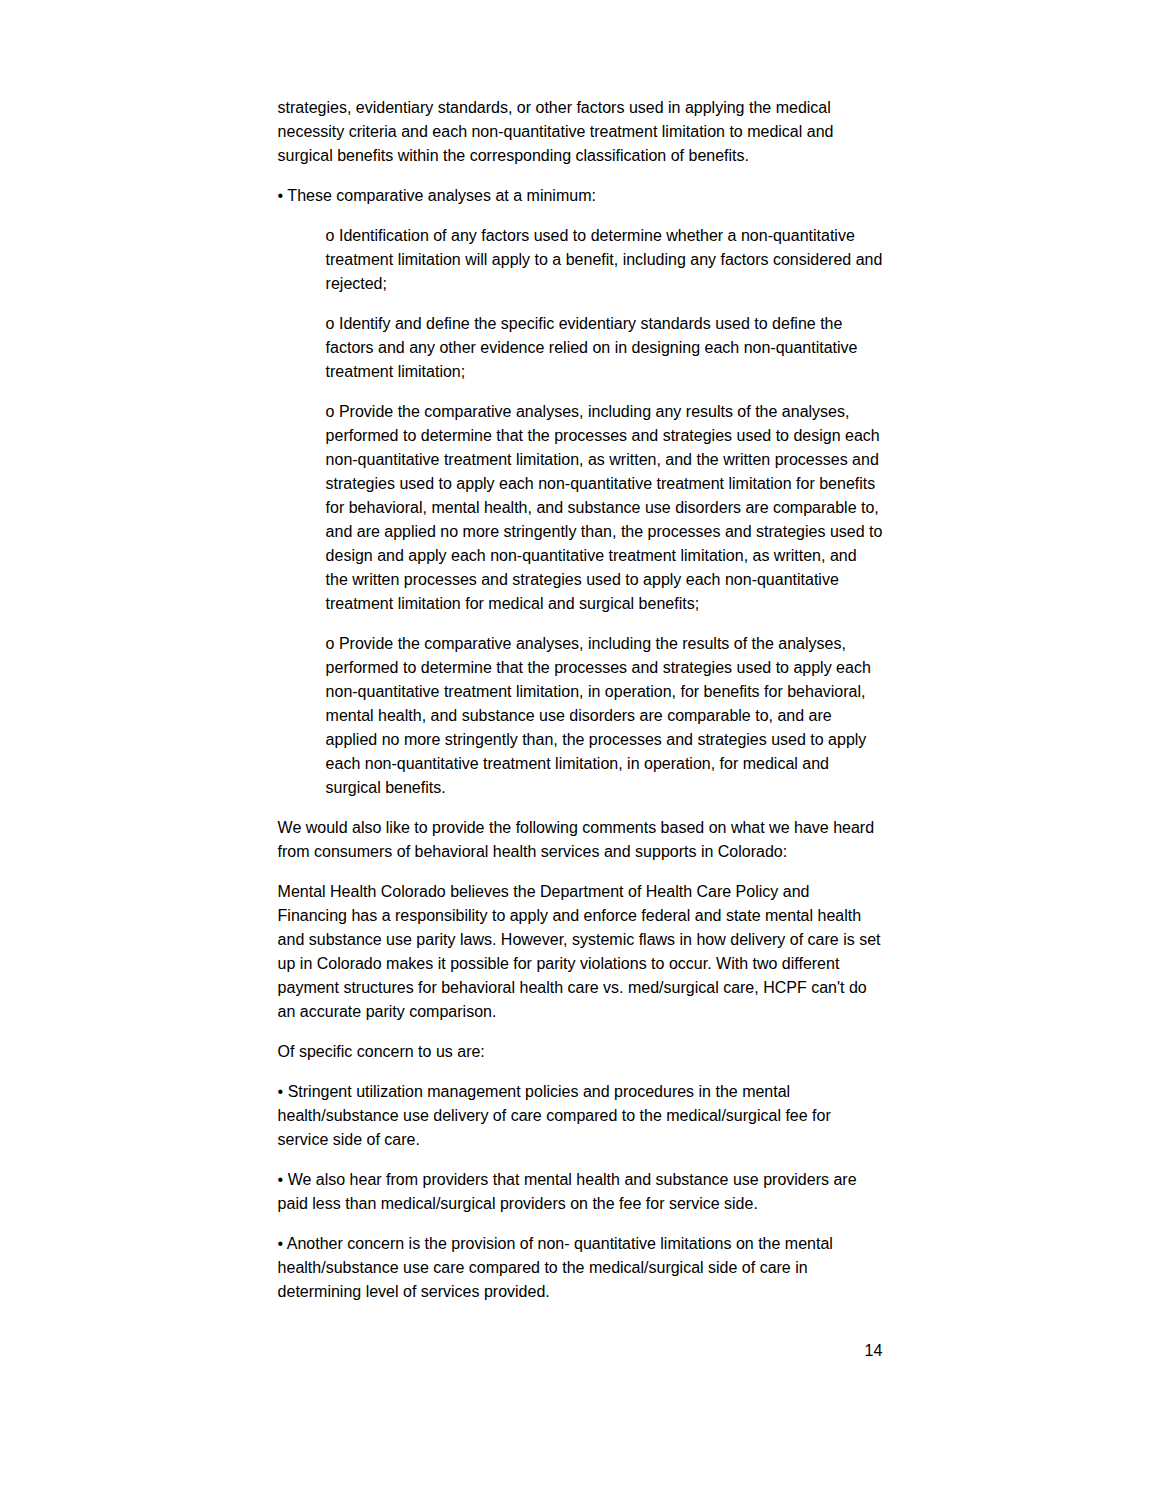strategies, evidentiary standards, or other factors used in applying the medical necessity criteria and each non-quantitative treatment limitation to medical and surgical benefits within the corresponding classification of benefits.
• These comparative analyses at a minimum:
o Identification of any factors used to determine whether a non-quantitative treatment limitation will apply to a benefit, including any factors considered and rejected;
o Identify and define the specific evidentiary standards used to define the factors and any other evidence relied on in designing each non-quantitative treatment limitation;
o Provide the comparative analyses, including any results of the analyses, performed to determine that the processes and strategies used to design each non-quantitative treatment limitation, as written, and the written processes and strategies used to apply each non-quantitative treatment limitation for benefits for behavioral, mental health, and substance use disorders are comparable to, and are applied no more stringently than, the processes and strategies used to design and apply each non-quantitative treatment limitation, as written, and the written processes and strategies used to apply each non-quantitative treatment limitation for medical and surgical benefits;
o Provide the comparative analyses, including the results of the analyses, performed to determine that the processes and strategies used to apply each non-quantitative treatment limitation, in operation, for benefits for behavioral, mental health, and substance use disorders are comparable to, and are applied no more stringently than, the processes and strategies used to apply each non-quantitative treatment limitation, in operation, for medical and surgical benefits.
We would also like to provide the following comments based on what we have heard from consumers of behavioral health services and supports in Colorado:
Mental Health Colorado believes the Department of Health Care Policy and Financing has a responsibility to apply and enforce federal and state mental health and substance use parity laws. However, systemic flaws in how delivery of care is set up in Colorado makes it possible for parity violations to occur. With two different payment structures for behavioral health care vs. med/surgical care, HCPF can't do an accurate parity comparison.
Of specific concern to us are:
• Stringent utilization management policies and procedures in the mental health/substance use delivery of care compared to the medical/surgical fee for service side of care.
• We also hear from providers that mental health and substance use providers are paid less than medical/surgical providers on the fee for service side.
• Another concern is the provision of non- quantitative limitations on the mental health/substance use care compared to the medical/surgical side of care in determining level of services provided.
14